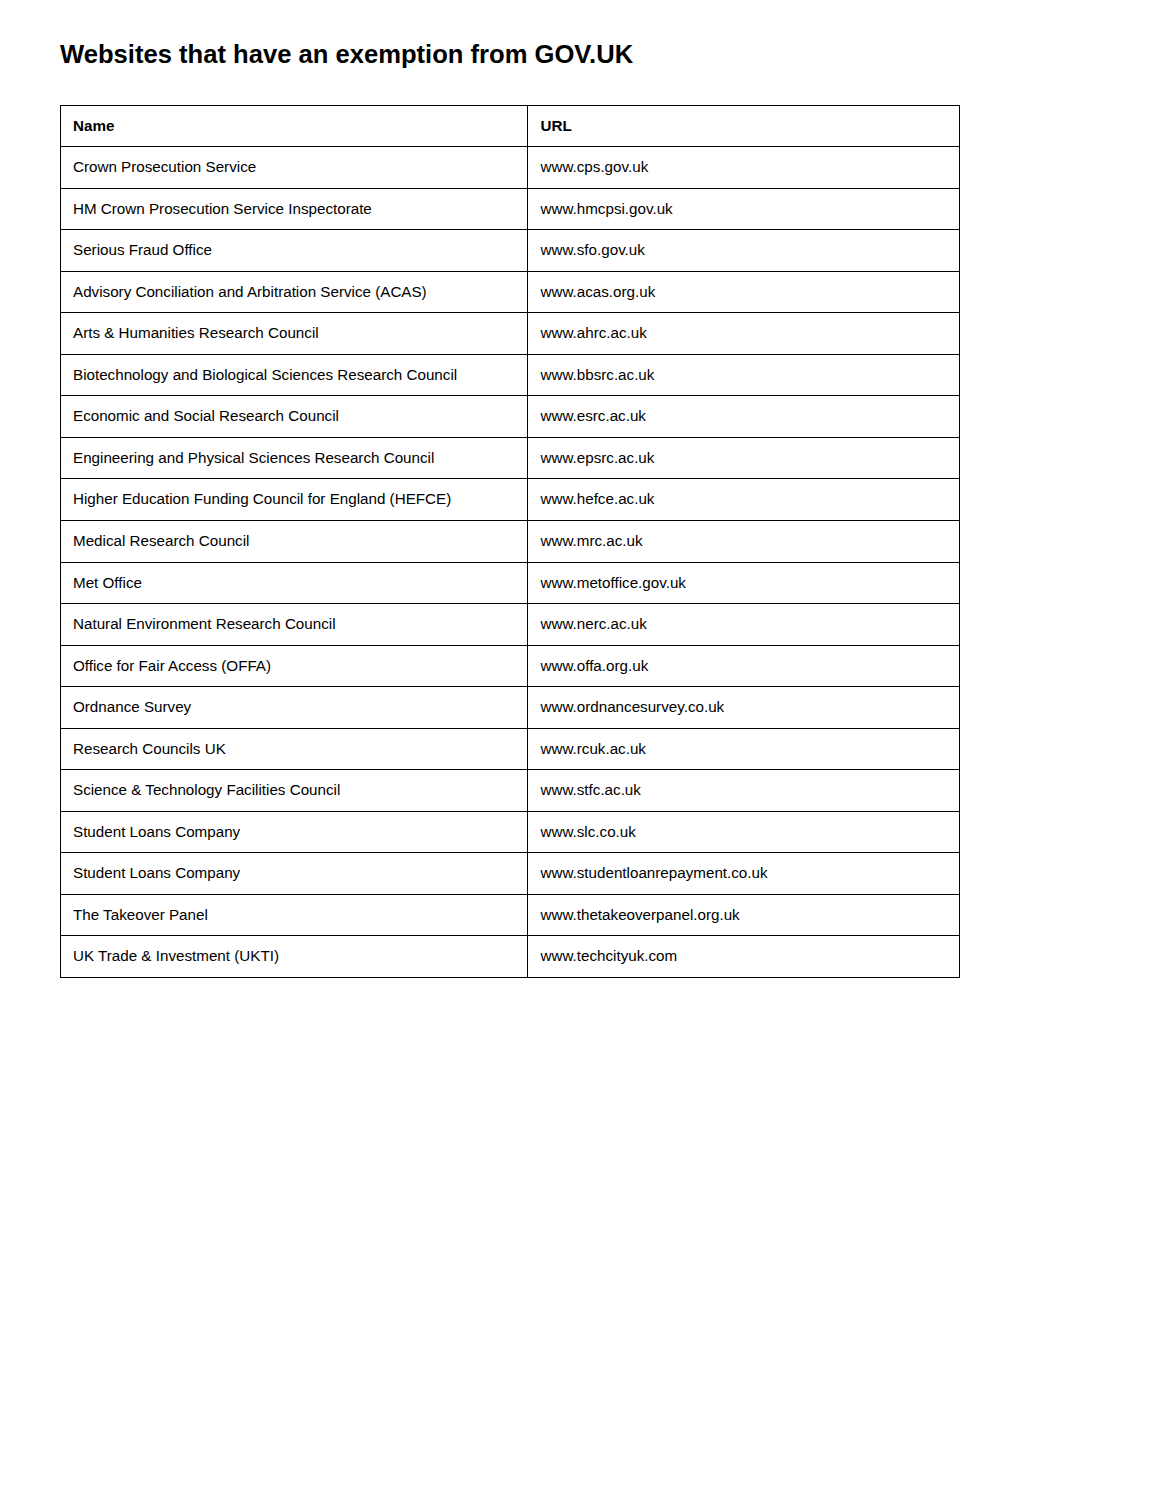Websites that have an exemption from GOV.UK
| Name | URL |
| --- | --- |
| Crown Prosecution Service | www.cps.gov.uk |
| HM Crown Prosecution Service Inspectorate | www.hmcpsi.gov.uk |
| Serious Fraud Office | www.sfo.gov.uk |
| Advisory Conciliation and Arbitration Service (ACAS) | www.acas.org.uk |
| Arts & Humanities Research Council | www.ahrc.ac.uk |
| Biotechnology and Biological Sciences Research Council | www.bbsrc.ac.uk |
| Economic and Social Research Council | www.esrc.ac.uk |
| Engineering and Physical Sciences Research Council | www.epsrc.ac.uk |
| Higher Education Funding Council for England (HEFCE) | www.hefce.ac.uk |
| Medical Research Council | www.mrc.ac.uk |
| Met Office | www.metoffice.gov.uk |
| Natural Environment Research Council | www.nerc.ac.uk |
| Office for Fair Access (OFFA) | www.offa.org.uk |
| Ordnance Survey | www.ordnancesurvey.co.uk |
| Research Councils UK | www.rcuk.ac.uk |
| Science & Technology Facilities Council | www.stfc.ac.uk |
| Student Loans Company | www.slc.co.uk |
| Student Loans Company | www.studentloanrepayment.co.uk |
| The Takeover Panel | www.thetakeoverpanel.org.uk |
| UK Trade & Investment (UKTI) | www.techcityuk.com |